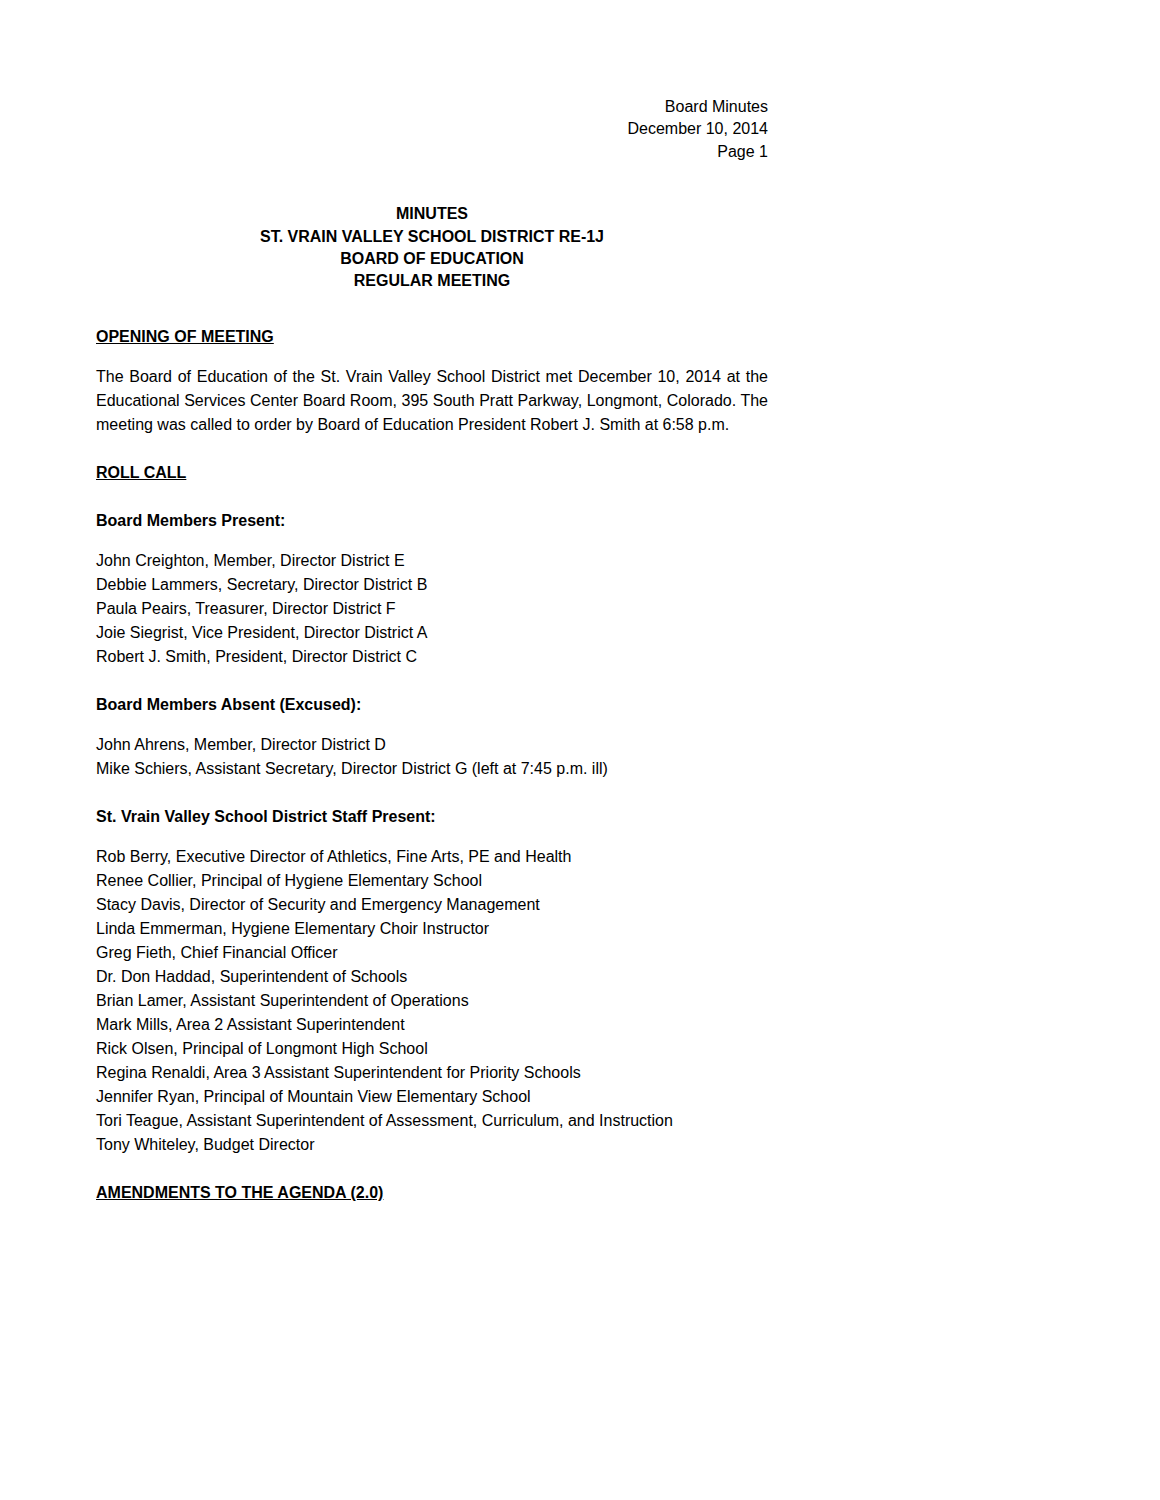Board Minutes
December 10, 2014
Page 1
MINUTES
ST. VRAIN VALLEY SCHOOL DISTRICT RE-1J
BOARD OF EDUCATION
REGULAR MEETING
OPENING OF MEETING
The Board of Education of the St. Vrain Valley School District met December 10, 2014 at the Educational Services Center Board Room, 395 South Pratt Parkway, Longmont, Colorado. The meeting was called to order by Board of Education President Robert J. Smith at 6:58 p.m.
ROLL CALL
Board Members Present:
John Creighton, Member, Director District E
Debbie Lammers, Secretary, Director District B
Paula Peairs, Treasurer, Director District F
Joie Siegrist, Vice President, Director District A
Robert J. Smith, President, Director District C
Board Members Absent (Excused):
John Ahrens, Member, Director District D
Mike Schiers, Assistant Secretary, Director District G (left at 7:45 p.m. ill)
St. Vrain Valley School District Staff Present:
Rob Berry, Executive Director of Athletics, Fine Arts, PE and Health
Renee Collier, Principal of Hygiene Elementary School
Stacy Davis, Director of Security and Emergency Management
Linda Emmerman, Hygiene Elementary Choir Instructor
Greg Fieth, Chief Financial Officer
Dr. Don Haddad, Superintendent of Schools
Brian Lamer, Assistant Superintendent of Operations
Mark Mills, Area 2 Assistant Superintendent
Rick Olsen, Principal of Longmont High School
Regina Renaldi, Area 3 Assistant Superintendent for Priority Schools
Jennifer Ryan, Principal of Mountain View Elementary School
Tori Teague, Assistant Superintendent of Assessment, Curriculum, and Instruction
Tony Whiteley, Budget Director
AMENDMENTS TO THE AGENDA (2.0)